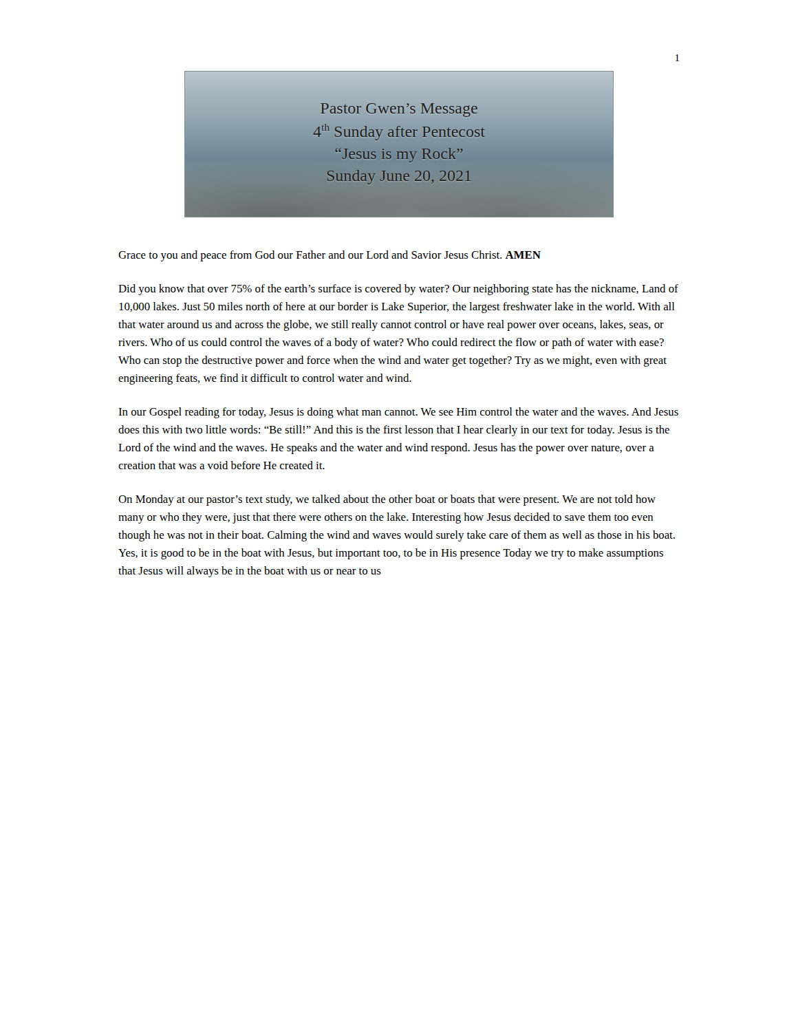1
Pastor Gwen’s Message 4th Sunday after Pentecost “Jesus is my Rock” Sunday June 20, 2021
Grace to you and peace from God our Father and our Lord and Savior Jesus Christ. AMEN
Did you know that over 75% of the earth’s surface is covered by water? Our neighboring state has the nickname, Land of 10,000 lakes. Just 50 miles north of here at our border is Lake Superior, the largest freshwater lake in the world. With all that water around us and across the globe, we still really cannot control or have real power over oceans, lakes, seas, or rivers. Who of us could control the waves of a body of water? Who could redirect the flow or path of water with ease? Who can stop the destructive power and force when the wind and water get together? Try as we might, even with great engineering feats, we find it difficult to control water and wind.
In our Gospel reading for today, Jesus is doing what man cannot. We see Him control the water and the waves. And Jesus does this with two little words: “Be still!” And this is the first lesson that I hear clearly in our text for today. Jesus is the Lord of the wind and the waves. He speaks and the water and wind respond. Jesus has the power over nature, over a creation that was a void before He created it.
On Monday at our pastor’s text study, we talked about the other boat or boats that were present. We are not told how many or who they were, just that there were others on the lake. Interesting how Jesus decided to save them too even though he was not in their boat. Calming the wind and waves would surely take care of them as well as those in his boat. Yes, it is good to be in the boat with Jesus, but important too, to be in His presence Today we try to make assumptions that Jesus will always be in the boat with us or near to us